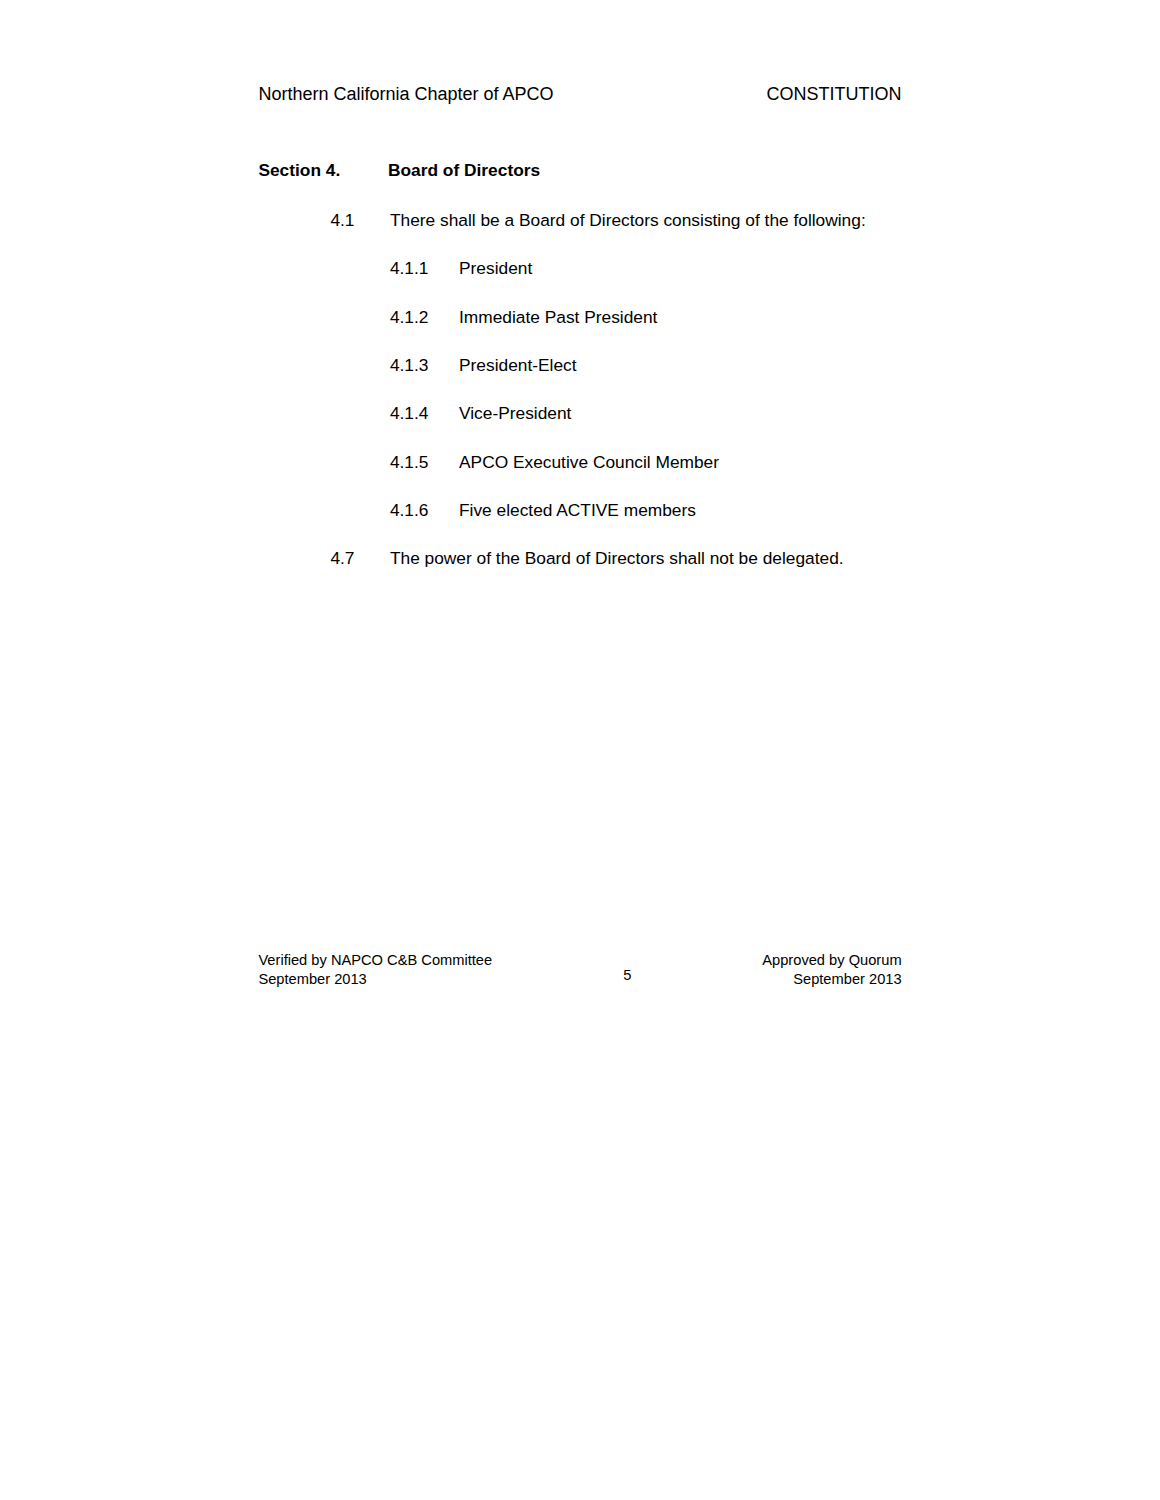Northern California Chapter of APCO
CONSTITUTION
Section 4. Board of Directors
4.1 There shall be a Board of Directors consisting of the following:
4.1.1 President
4.1.2 Immediate Past President
4.1.3 President-Elect
4.1.4 Vice-President
4.1.5 APCO Executive Council Member
4.1.6 Five elected ACTIVE members
4.7 The power of the Board of Directors shall not be delegated.
Verified by NAPCO C&B Committee
September 2013
5
Approved by Quorum
September 2013